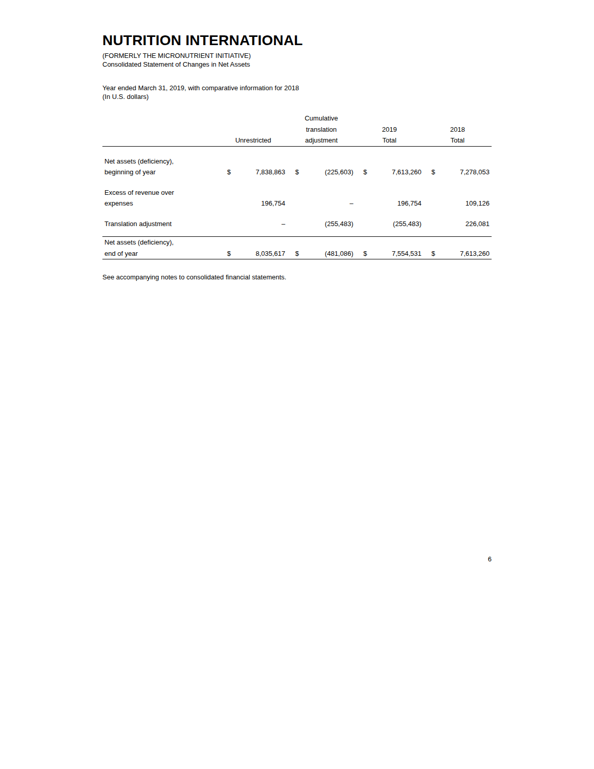NUTRITION INTERNATIONAL
(FORMERLY THE MICRONUTRIENT INITIATIVE)
Consolidated Statement of Changes in Net Assets
Year ended March 31, 2019, with comparative information for 2018
(In U.S. dollars)
| | | Cumulative | | |
| --- | --- | --- | --- | --- |
| | | translation | 2019 | 2018 |
| | Unrestricted | adjustment | Total | Total |
| Net assets (deficiency), | | | | |
| beginning of year | $ | 7,838,863 | $ | (225,603) | $ | 7,613,260 | $ | 7,278,053 |
| Excess of revenue over | | | | |
| expenses | | 196,754 | | – | | 196,754 | | 109,126 |
| Translation adjustment | | – | | (255,483) | | (255,483) | | 226,081 |
| Net assets (deficiency), | | | | |
| end of year | $ | 8,035,617 | $ | (481,086) | $ | 7,554,531 | $ | 7,613,260 |
See accompanying notes to consolidated financial statements.
6